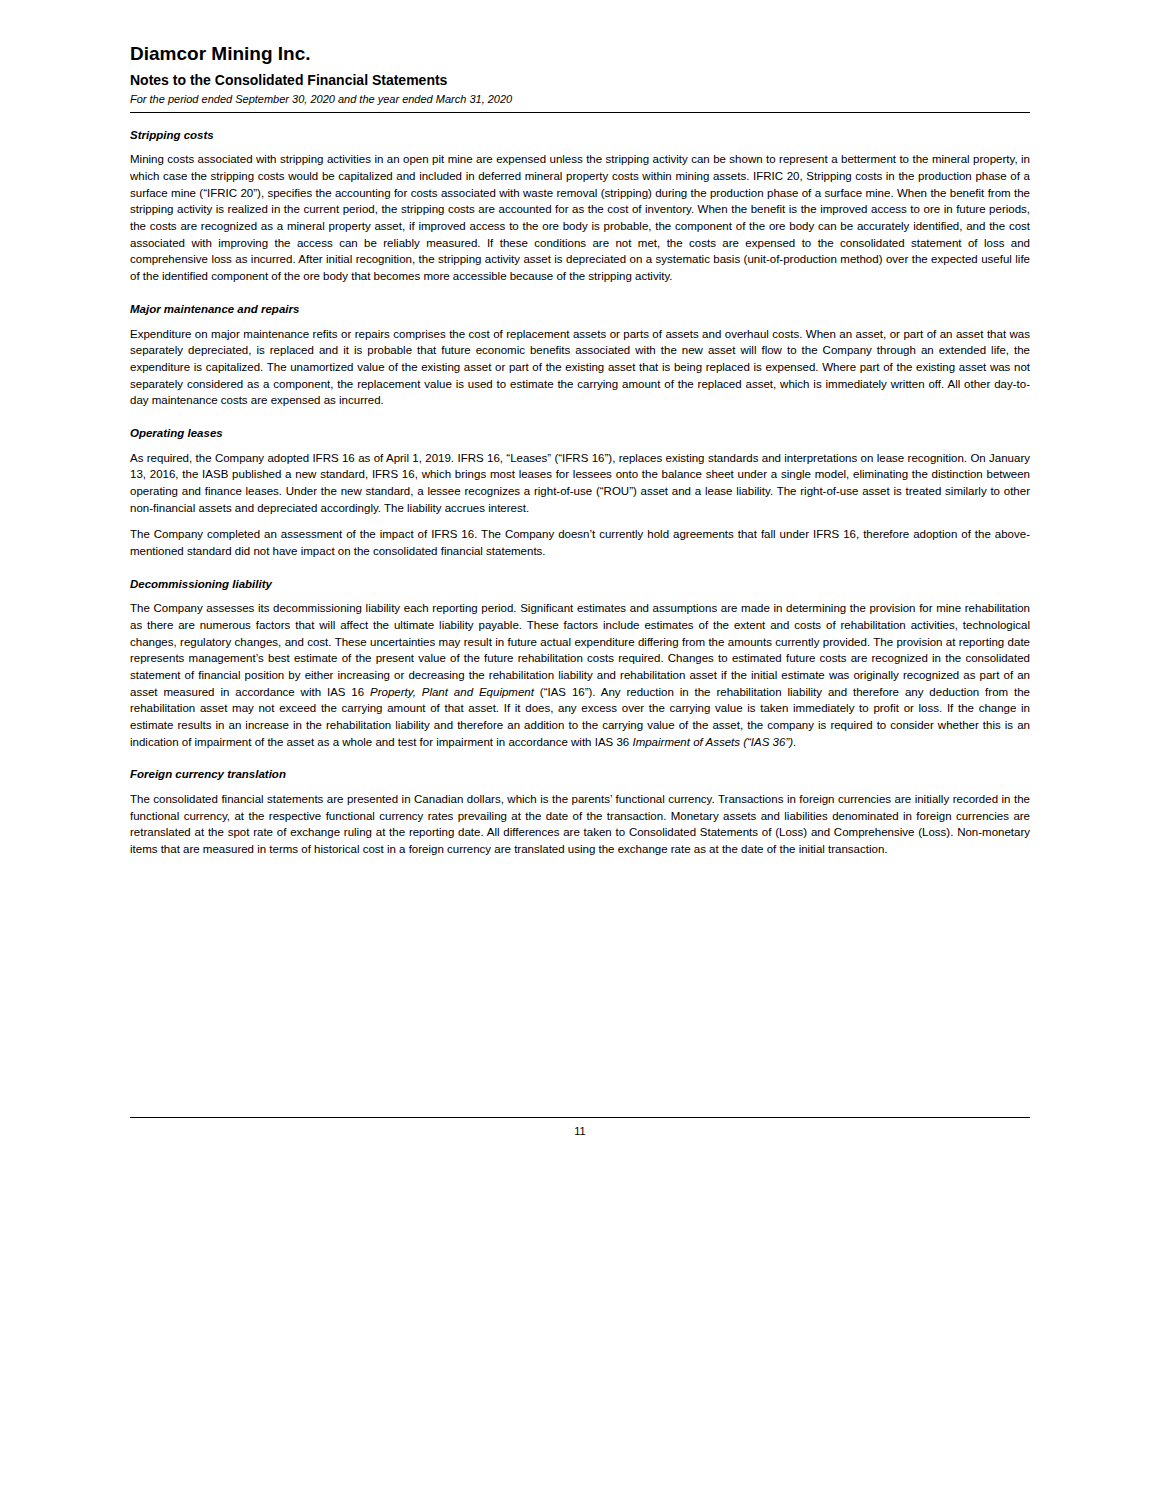Diamcor Mining Inc.
Notes to the Consolidated Financial Statements
For the period ended September 30, 2020 and the year ended March 31, 2020
Stripping costs
Mining costs associated with stripping activities in an open pit mine are expensed unless the stripping activity can be shown to represent a betterment to the mineral property, in which case the stripping costs would be capitalized and included in deferred mineral property costs within mining assets. IFRIC 20, Stripping costs in the production phase of a surface mine (“IFRIC 20”), specifies the accounting for costs associated with waste removal (stripping) during the production phase of a surface mine. When the benefit from the stripping activity is realized in the current period, the stripping costs are accounted for as the cost of inventory. When the benefit is the improved access to ore in future periods, the costs are recognized as a mineral property asset, if improved access to the ore body is probable, the component of the ore body can be accurately identified, and the cost associated with improving the access can be reliably measured. If these conditions are not met, the costs are expensed to the consolidated statement of loss and comprehensive loss as incurred. After initial recognition, the stripping activity asset is depreciated on a systematic basis (unit-of-production method) over the expected useful life of the identified component of the ore body that becomes more accessible because of the stripping activity.
Major maintenance and repairs
Expenditure on major maintenance refits or repairs comprises the cost of replacement assets or parts of assets and overhaul costs. When an asset, or part of an asset that was separately depreciated, is replaced and it is probable that future economic benefits associated with the new asset will flow to the Company through an extended life, the expenditure is capitalized. The unamortized value of the existing asset or part of the existing asset that is being replaced is expensed. Where part of the existing asset was not separately considered as a component, the replacement value is used to estimate the carrying amount of the replaced asset, which is immediately written off. All other day-to-day maintenance costs are expensed as incurred.
Operating leases
As required, the Company adopted IFRS 16 as of April 1, 2019. IFRS 16, “Leases” (“IFRS 16”), replaces existing standards and interpretations on lease recognition. On January 13, 2016, the IASB published a new standard, IFRS 16, which brings most leases for lessees onto the balance sheet under a single model, eliminating the distinction between operating and finance leases. Under the new standard, a lessee recognizes a right-of-use (“ROU”) asset and a lease liability. The right-of-use asset is treated similarly to other non-financial assets and depreciated accordingly. The liability accrues interest.
The Company completed an assessment of the impact of IFRS 16. The Company doesn’t currently hold agreements that fall under IFRS 16, therefore adoption of the above-mentioned standard did not have impact on the consolidated financial statements.
Decommissioning liability
The Company assesses its decommissioning liability each reporting period. Significant estimates and assumptions are made in determining the provision for mine rehabilitation as there are numerous factors that will affect the ultimate liability payable. These factors include estimates of the extent and costs of rehabilitation activities, technological changes, regulatory changes, and cost. These uncertainties may result in future actual expenditure differing from the amounts currently provided. The provision at reporting date represents management’s best estimate of the present value of the future rehabilitation costs required. Changes to estimated future costs are recognized in the consolidated statement of financial position by either increasing or decreasing the rehabilitation liability and rehabilitation asset if the initial estimate was originally recognized as part of an asset measured in accordance with IAS 16 Property, Plant and Equipment (“IAS 16”). Any reduction in the rehabilitation liability and therefore any deduction from the rehabilitation asset may not exceed the carrying amount of that asset. If it does, any excess over the carrying value is taken immediately to profit or loss. If the change in estimate results in an increase in the rehabilitation liability and therefore an addition to the carrying value of the asset, the company is required to consider whether this is an indication of impairment of the asset as a whole and test for impairment in accordance with IAS 36 Impairment of Assets (“IAS 36”).
Foreign currency translation
The consolidated financial statements are presented in Canadian dollars, which is the parents’ functional currency. Transactions in foreign currencies are initially recorded in the functional currency, at the respective functional currency rates prevailing at the date of the transaction. Monetary assets and liabilities denominated in foreign currencies are retranslated at the spot rate of exchange ruling at the reporting date. All differences are taken to Consolidated Statements of (Loss) and Comprehensive (Loss). Non-monetary items that are measured in terms of historical cost in a foreign currency are translated using the exchange rate as at the date of the initial transaction.
11